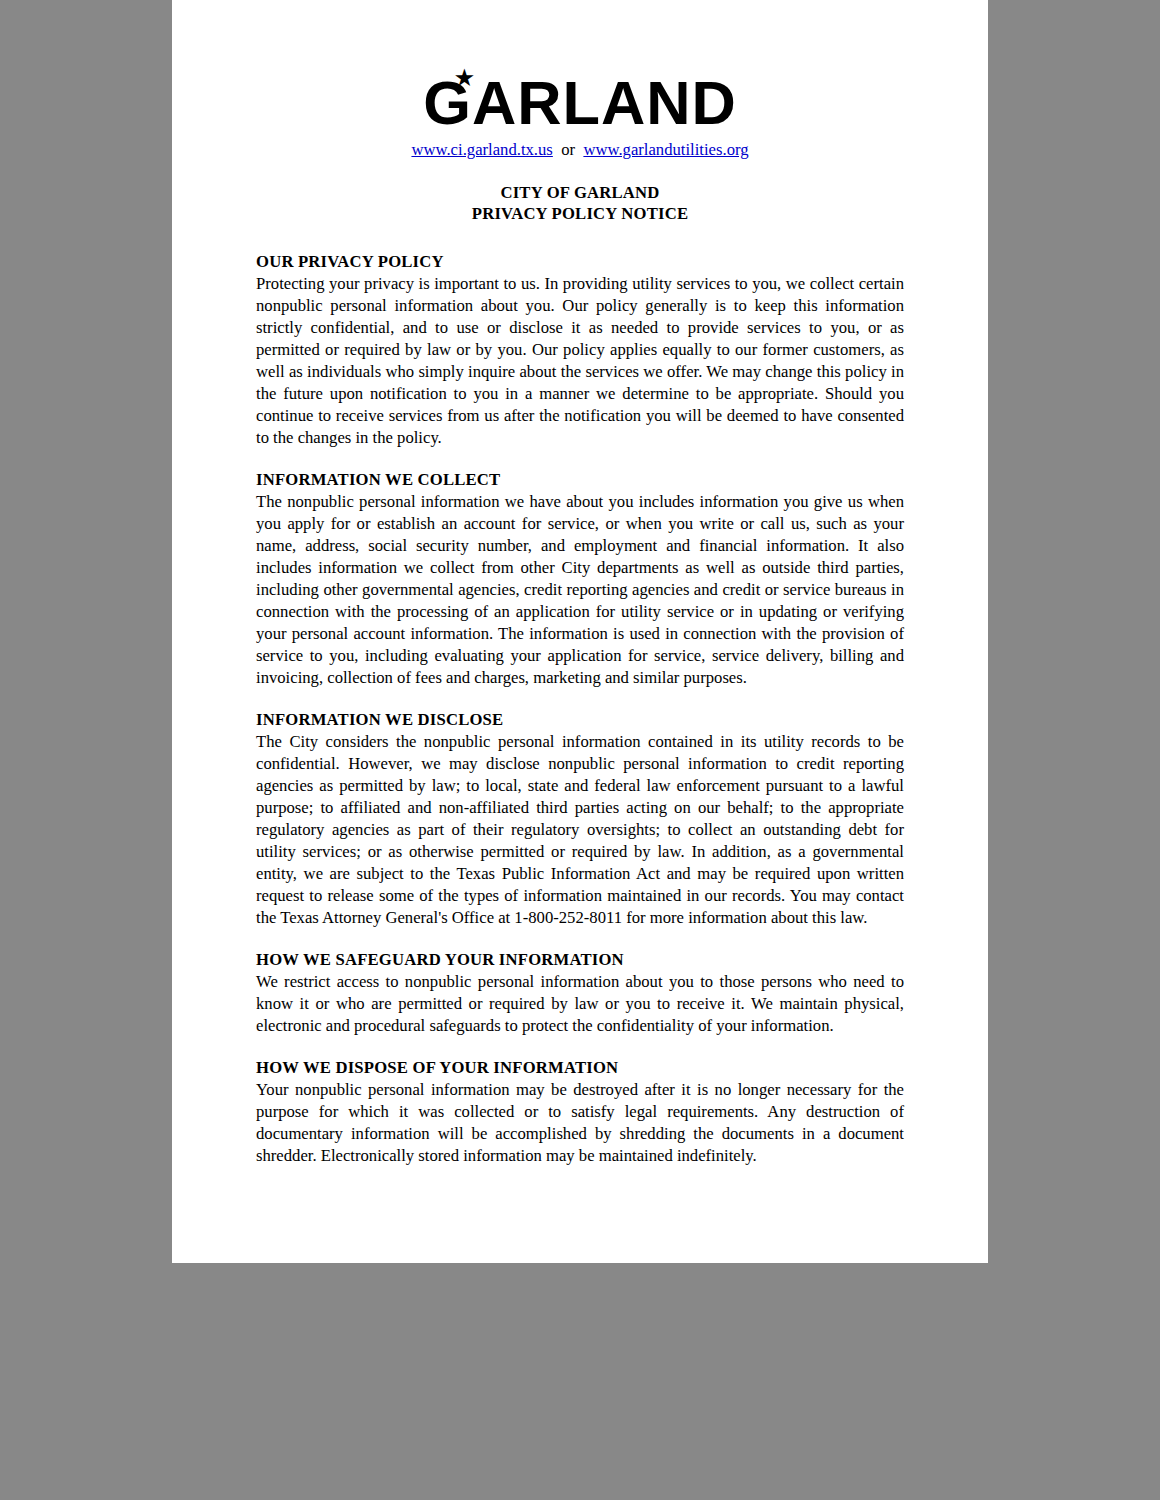G★ARLAND
www.ci.garland.tx.us or www.garlandutilities.org
CITY OF GARLAND
PRIVACY POLICY NOTICE
OUR PRIVACY POLICY
Protecting your privacy is important to us. In providing utility services to you, we collect certain nonpublic personal information about you. Our policy generally is to keep this information strictly confidential, and to use or disclose it as needed to provide services to you, or as permitted or required by law or by you. Our policy applies equally to our former customers, as well as individuals who simply inquire about the services we offer. We may change this policy in the future upon notification to you in a manner we determine to be appropriate. Should you continue to receive services from us after the notification you will be deemed to have consented to the changes in the policy.
INFORMATION WE COLLECT
The nonpublic personal information we have about you includes information you give us when you apply for or establish an account for service, or when you write or call us, such as your name, address, social security number, and employment and financial information. It also includes information we collect from other City departments as well as outside third parties, including other governmental agencies, credit reporting agencies and credit or service bureaus in connection with the processing of an application for utility service or in updating or verifying your personal account information. The information is used in connection with the provision of service to you, including evaluating your application for service, service delivery, billing and invoicing, collection of fees and charges, marketing and similar purposes.
INFORMATION WE DISCLOSE
The City considers the nonpublic personal information contained in its utility records to be confidential. However, we may disclose nonpublic personal information to credit reporting agencies as permitted by law; to local, state and federal law enforcement pursuant to a lawful purpose; to affiliated and non-affiliated third parties acting on our behalf; to the appropriate regulatory agencies as part of their regulatory oversights; to collect an outstanding debt for utility services; or as otherwise permitted or required by law. In addition, as a governmental entity, we are subject to the Texas Public Information Act and may be required upon written request to release some of the types of information maintained in our records. You may contact the Texas Attorney General's Office at 1-800-252-8011 for more information about this law.
HOW WE SAFEGUARD YOUR INFORMATION
We restrict access to nonpublic personal information about you to those persons who need to know it or who are permitted or required by law or you to receive it. We maintain physical, electronic and procedural safeguards to protect the confidentiality of your information.
HOW WE DISPOSE OF YOUR INFORMATION
Your nonpublic personal information may be destroyed after it is no longer necessary for the purpose for which it was collected or to satisfy legal requirements. Any destruction of documentary information will be accomplished by shredding the documents in a document shredder. Electronically stored information may be maintained indefinitely.